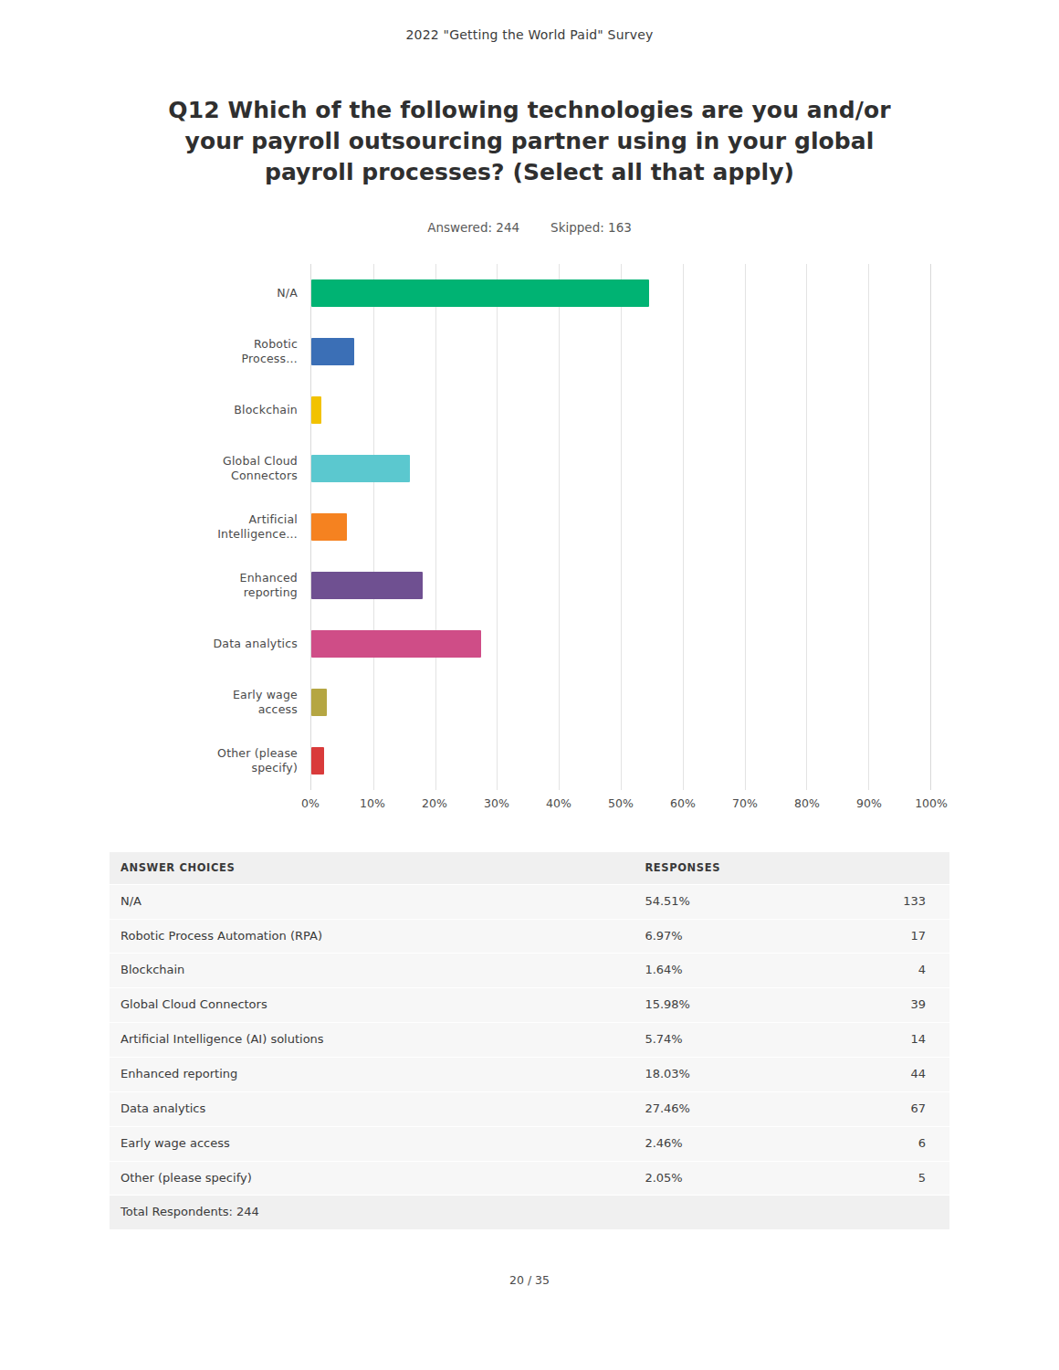2022 "Getting the World Paid" Survey
Q12 Which of the following technologies are you and/or your payroll outsourcing partner using in your global payroll processes? (Select all that apply)
Answered: 244 Skipped: 163
N/A
Robotic
Process…
Blockchain
Global Cloud
Connectors
Artificial
Intelligence…
Enhanced
reporting
Data analytics
Early wage
access
Other (please
specify)
0% 10% 20% 30% 40% 50% 60% 70% 80% 90% 100%
| ANSWER CHOICES | RESPONSES |
| --- | --- |
| N/A | 54.51% 133 |
| Robotic Process Automation (RPA) | 6.97% 17 |
| Blockchain | 1.64% 4 |
| Global Cloud Connectors | 15.98% 39 |
| Artificial Intelligence (AI) solutions | 5.74% 14 |
| Enhanced reporting | 18.03% 44 |
| Data analytics | 27.46% 67 |
| Early wage access | 2.46% 6 |
| Other (please specify) | 2.05% 5 |
| Total Respondents: 244 | |
20 / 35